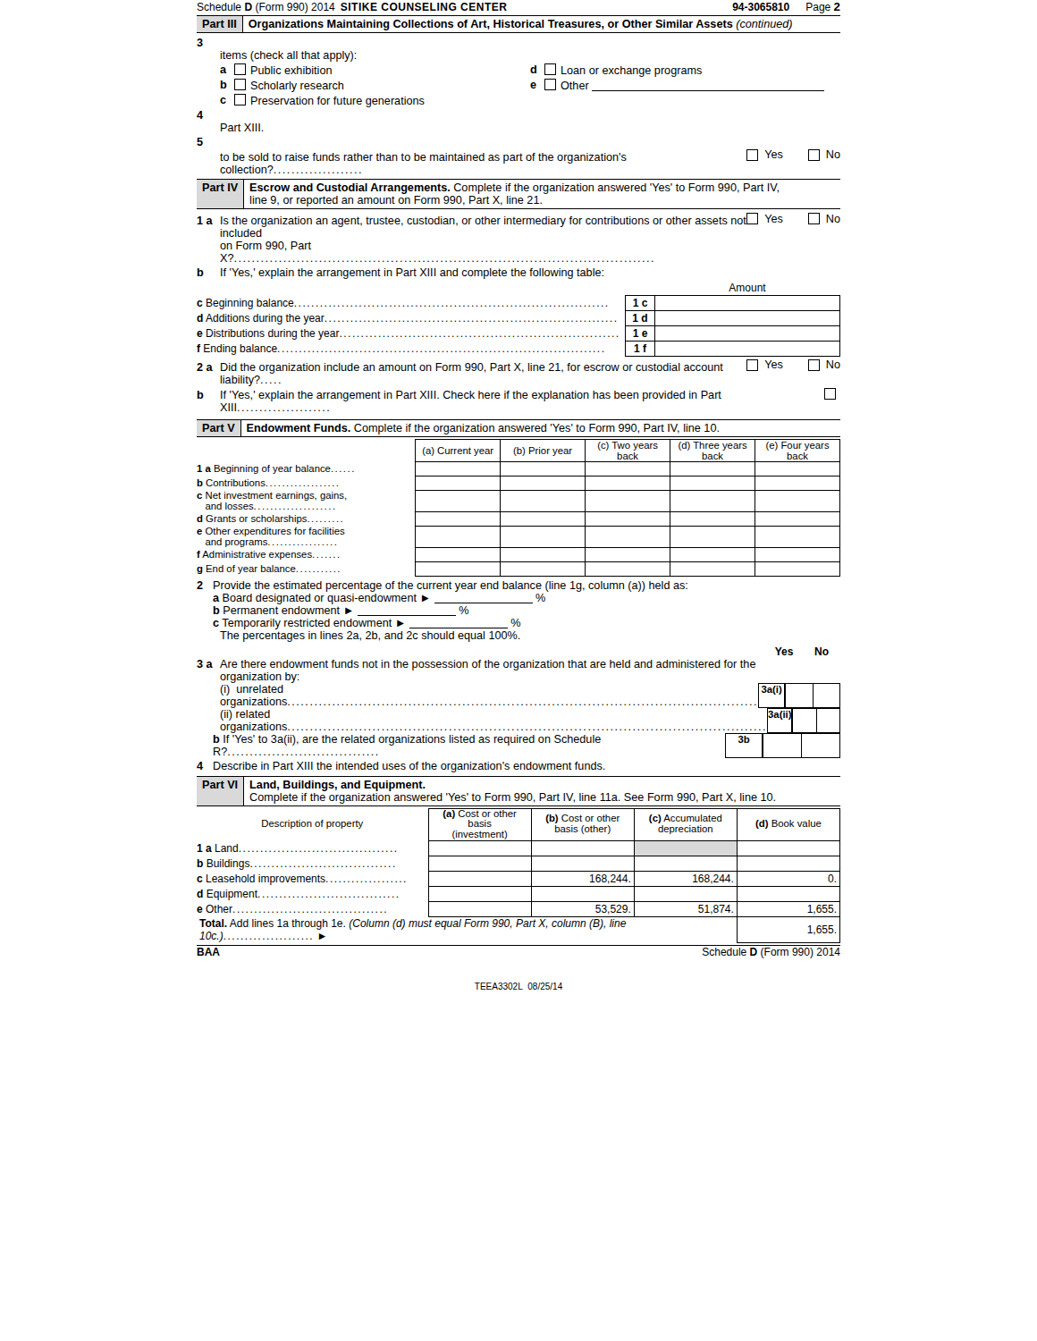Schedule D (Form 990) 2014
SITIKE COUNSELING CENTER
94-3065810
Page 2
Part III
Organizations Maintaining Collections of Art, Historical Treasures, or Other Similar Assets (continued)
3
items (check all that apply):
a
Public exhibition
d
Loan or exchange programs
b
Scholarly research
e
Other
c
Preservation for future generations
4
Part XIII.
5
to be sold to raise funds rather than to be maintained as part of the organization's collection?....................
Yes
No
Part IV
Escrow and Custodial Arrangements. Complete if the organization answered 'Yes' to Form 990, Part IV,
line 9, or reported an amount on Form 990, Part X, line 21.
1 a
Is the organization an agent, trustee, custodian, or other intermediary for contributions or other assets not included
on Form 990, Part X?..............................................................................................
Yes
No
b
If 'Yes,' explain the arrangement in Part XIII and complete the following table:
| | | Amount |
| c Beginning balance ......................................................................... | 1 c | |
| d Additions during the year .................................................................... | 1 d | |
| e Distributions during the year ................................................................. | 1 e | |
| f Ending balance ............................................................................ | 1 f | |
2 a
Did the organization include an amount on Form 990, Part X, line 21, for escrow or custodial account liability?.....
Yes
No
b
If 'Yes,' explain the arrangement in Part XIII. Check here if the explanation has been provided in Part XIII.....................
Part V
Endowment Funds. Complete if the organization answered 'Yes' to Form 990, Part IV, line 10.
| | (a) Current year | (b) Prior year | (c) Two years back | (d) Three years back | (e) Four years back |
| 1 a Beginning of year balance ...... | | | | | |
| b Contributions .................. | | | | | |
| c Net investment earnings, gains, and losses .................... | | | | | |
| d Grants or scholarships ......... | | | | | |
| e Other expenditures for facilities and programs ................. | | | | | |
| f Administrative expenses ....... | | | | | |
| g End of year balance ........... | | | | | |
2
Provide the estimated percentage of the current year end balance (line 1g, column (a)) held as:
a Board designated or quasi-endowment ► %
b Permanent endowment ► %
c Temporarily restricted endowment ► %
The percentages in lines 2a, 2b, and 2c should equal 100%.
Yes
No
3 a
Are there endowment funds not in the possession of the organization that are held and administered for the
organization by:
(i) unrelated organizations.........................................................................................................
3a(i)
(ii) related organizations...........................................................................................................
3a(ii)
b If 'Yes' to 3a(ii), are the related organizations listed as required on Schedule R?..................................
3b
4
Describe in Part XIII the intended uses of the organization's endowment funds.
Part VI
Land, Buildings, and Equipment.
Complete if the organization answered 'Yes' to Form 990, Part IV, line 11a. See Form 990, Part X, line 10.
| Description of property | (a) Cost or other basis (investment) | (b) Cost or other basis (other) | (c) Accumulated depreciation | (d) Book value |
| --- | --- | --- | --- | --- |
| 1 a Land ..................................... | | | | |
| b Buildings .................................. | | | | |
| c Leasehold improvements ................... | | 168,244. | 168,244. | 0. |
| d Equipment ................................. | | | | |
| e Other .................................... | | 53,529. | 51,874. | 1,655. |
| Total. Add lines 1a through 1e. (Column (d) must equal Form 990, Part X, column (B), line 10c.) ..................... ► | 1,655. |
BAA
Schedule D (Form 990) 2014
TEEA3302L 08/25/14